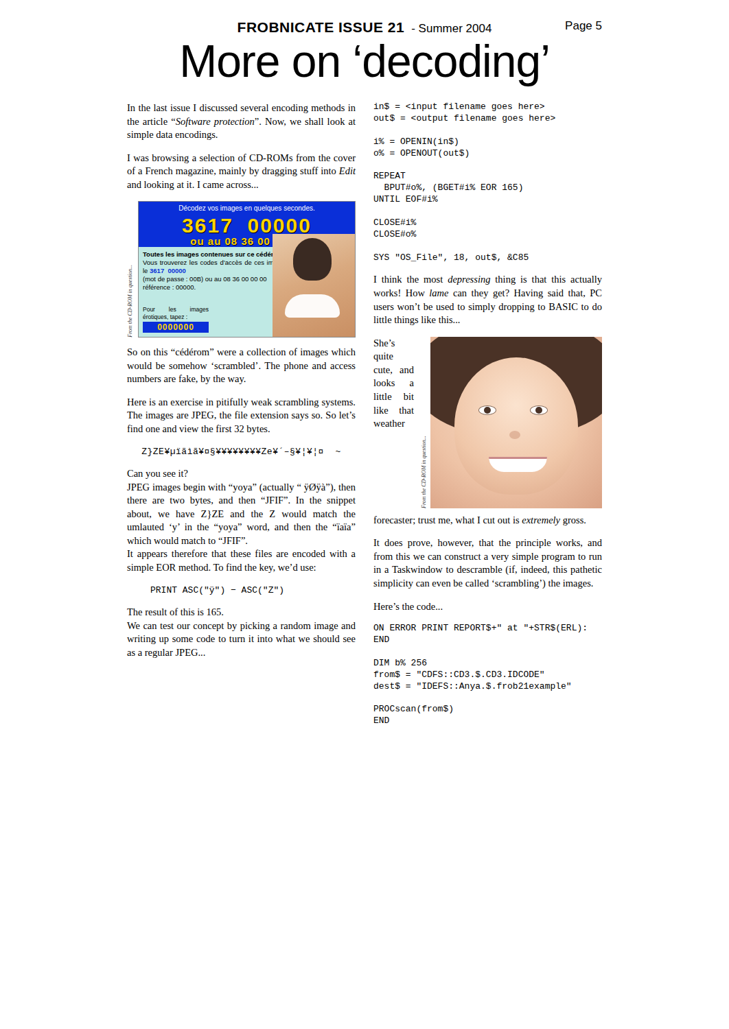FROBNICATE ISSUE 21 - Summer 2004 Page 5
More on ‘decoding’
In the last issue I discussed several encoding methods in the article “Software protection”. Now, we shall look at simple data encodings.
I was browsing a selection of CD-ROMs from the cover of a French magazine, mainly by dragging stuff into Edit and looking at it. I came across...
From the CD-ROM in question...
Décodez vos images en quelques secondes.
3617 00000 ou au 08 36 00 00 00
Toutes les images contenues sur ce cédérom sont cryptées.
Vous trouverez les codes d’accès de ces images sur minitel en tapant le 3617 00000
(mot de passe : 00B) ou au 08 36 00 00 00
référence : 00000.
Pour les images érotiques, tapez :
0000000
So on this “cédérom” were a collection of images which would be somehow ‘scrambled’. The phone and access numbers are fake, by the way.
Here is an exercise in pitifully weak scrambling systems. The images are JPEG, the file extension says so. So let’s find one and view the first 32 bytes.
Z}ZE¥µïãìã¥¤§¥¥¥¥¥¥¥¥Ze¥´–§¥¦¥¦¤ ~
Can you see it?
JPEG images begin with “yoya” (actually “ ÿØÿà”), then there are two bytes, and then “JFIF”. In the snippet about, we have Z}ZE and the Z would match the umlauted ‘y’ in the “yoya” word, and then the “ïaïa” which would match to “JFIF”.
It appears therefore that these files are encoded with a simple EOR method. To find the key, we’d use:
PRINT ASC("ÿ") − ASC("Z")
The result of this is 165.
We can test our concept by picking a random image and writing up some code to turn it into what we should see as a regular JPEG...
in$ = <input filename goes here>
out$ = <output filename goes here>

i% = OPENIN(in$)
o% = OPENOUT(out$)

REPEAT
  BPUT#o%, (BGET#i% EOR 165)
UNTIL EOF#i%

CLOSE#i%
CLOSE#o%

SYS "OS_File", 18, out$, &C85
I think the most depressing thing is that this actually works! How lame can they get? Having said that, PC users won’t be used to simply dropping to BASIC to do little things like this...
From the CD-ROM in question...
She’s quite cute, and looks a little bit like that weather forecaster; trust me, what I cut out is extremely gross.
It does prove, however, that the principle works, and from this we can construct a very simple program to run in a Taskwindow to descramble (if, indeed, this pathetic simplicity can even be called ‘scrambling’) the images.
Here’s the code...
ON ERROR PRINT REPORT$+" at "+STR$(ERL): END

DIM b% 256
from$ = "CDFS::CD3.$.CD3.IDCODE"
dest$ = "IDEFS::Anya.$.frob21example"

PROCscan(from$)
END